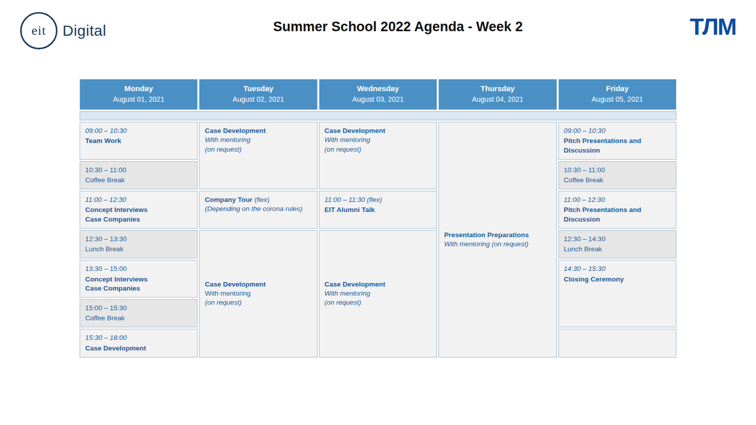eit
Digital
Summer School 2022 Agenda - Week 2
ТЛМ
| Monday August 01, 2021 | Tuesday August 02, 2021 | Wednesday August 03, 2021 | Thursday August 04, 2021 | Friday August 05, 2021 |
| --- | --- | --- | --- | --- |
| 09:00 – 10:30 Team Work | Case Development With mentoring (on request) | Case Development With mentoring (on request) | Presentation Preparations With mentoring (on request) | 09:00 – 10:30 Pitch Presentations and Discussion |
| 10:30 – 11:00 Coffee Break | 10:30 – 11:00 Coffee Break |
| 11:00 – 12:30 Concept Interviews Case Companies | Company Tour (flex) (Depending on the corona rules) | 11:00 – 11:30 (flex) EIT Alumni Talk | 11:00 – 12:30 Pitch Presentations and Discussion |
| 12:30 – 13:30 Lunch Break | Case Development With mentoring (on request) | Case Development With mentoring (on request) | 12:30 – 14:30 Lunch Break |
| 13:30 – 15:00 Concept Interviews Case Companies | 14:30 – 15:30 Closing Ceremony |
| 15:00 – 15:30 Coffee Break |
| 15:30 – 18:00 Case Development | |